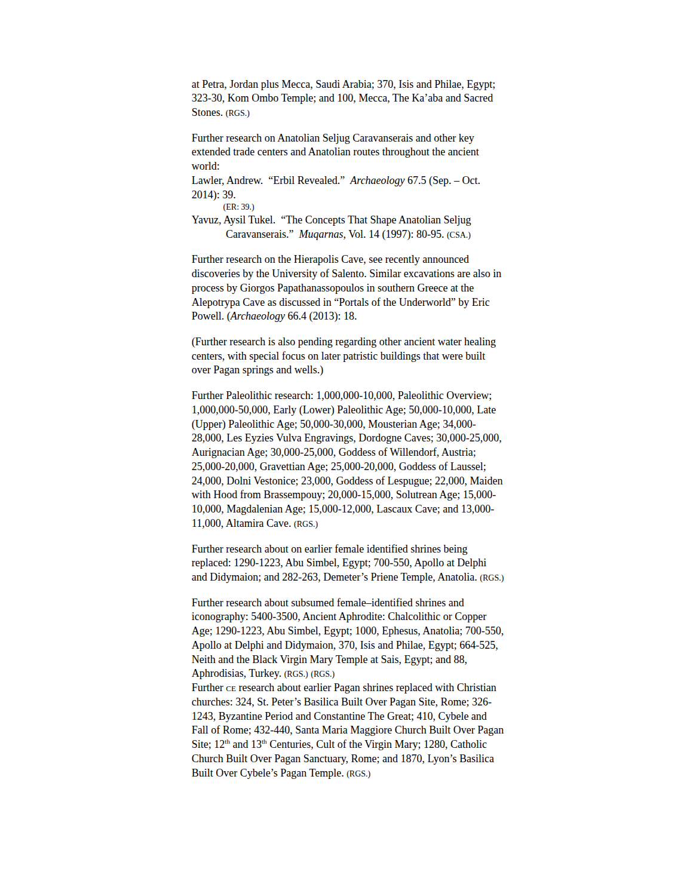at Petra, Jordan plus Mecca, Saudi Arabia; 370, Isis and Philae, Egypt; 323-30, Kom Ombo Temple; and 100, Mecca, The Ka’aba and Sacred Stones. (RGS.)
Further research on Anatolian Seljug Caravanserais and other key extended trade centers and Anatolian routes throughout the ancient world:
Lawler, Andrew. “Erbil Revealed.” Archaeology 67.5 (Sep. – Oct. 2014): 39.
(ER: 39.) Yavuz, Aysil Tukel. “The Concepts That Shape Anatolian Seljug
Caravanserais.” Muqarnas, Vol. 14 (1997): 80-95. (CSA.)
Further research on the Hierapolis Cave, see recently announced discoveries by the University of Salento. Similar excavations are also in process by Giorgos Papathanassopoulos in southern Greece at the Alepotrypa Cave as discussed in “Portals of the Underworld” by Eric Powell. (Archaeology 66.4 (2013): 18.
(Further research is also pending regarding other ancient water healing centers, with special focus on later patristic buildings that were built over Pagan springs and wells.)
Further Paleolithic research: 1,000,000-10,000, Paleolithic Overview; 1,000,000-50,000, Early (Lower) Paleolithic Age; 50,000-10,000, Late (Upper) Paleolithic Age; 50,000-30,000, Mousterian Age; 34,000-28,000, Les Eyzies Vulva Engravings, Dordogne Caves; 30,000-25,000, Aurignacian Age; 30,000-25,000, Goddess of Willendorf, Austria; 25,000-20,000, Gravettian Age; 25,000-20,000, Goddess of Laussel; 24,000, Dolni Vestonice; 23,000, Goddess of Lespugue; 22,000, Maiden with Hood from Brassempouy; 20,000-15,000, Solutrean Age; 15,000-10,000, Magdalenian Age; 15,000-12,000, Lascaux Cave; and 13,000-11,000, Altamira Cave. (RGS.)
Further research about on earlier female identified shrines being replaced: 1290-1223, Abu Simbel, Egypt; 700-550, Apollo at Delphi and Didymaion; and 282-263, Demeter’s Priene Temple, Anatolia. (RGS.)
Further research about subsumed female–identified shrines and iconography: 5400-3500, Ancient Aphrodite: Chalcolithic or Copper Age; 1290-1223, Abu Simbel, Egypt; 1000, Ephesus, Anatolia; 700-550, Apollo at Delphi and Didymaion, 370, Isis and Philae, Egypt; 664-525, Neith and the Black Virgin Mary Temple at Sais, Egypt; and 88, Aphrodisias, Turkey. (RGS.) (RGS.)
Further ce research about earlier Pagan shrines replaced with Christian churches: 324, St. Peter’s Basilica Built Over Pagan Site, Rome; 326-1243, Byzantine Period and Constantine The Great; 410, Cybele and Fall of Rome; 432-440, Santa Maria Maggiore Church Built Over Pagan Site; 12th and 13th Centuries, Cult of the Virgin Mary; 1280, Catholic Church Built Over Pagan Sanctuary, Rome; and 1870, Lyon’s Basilica Built Over Cybele’s Pagan Temple. (RGS.)